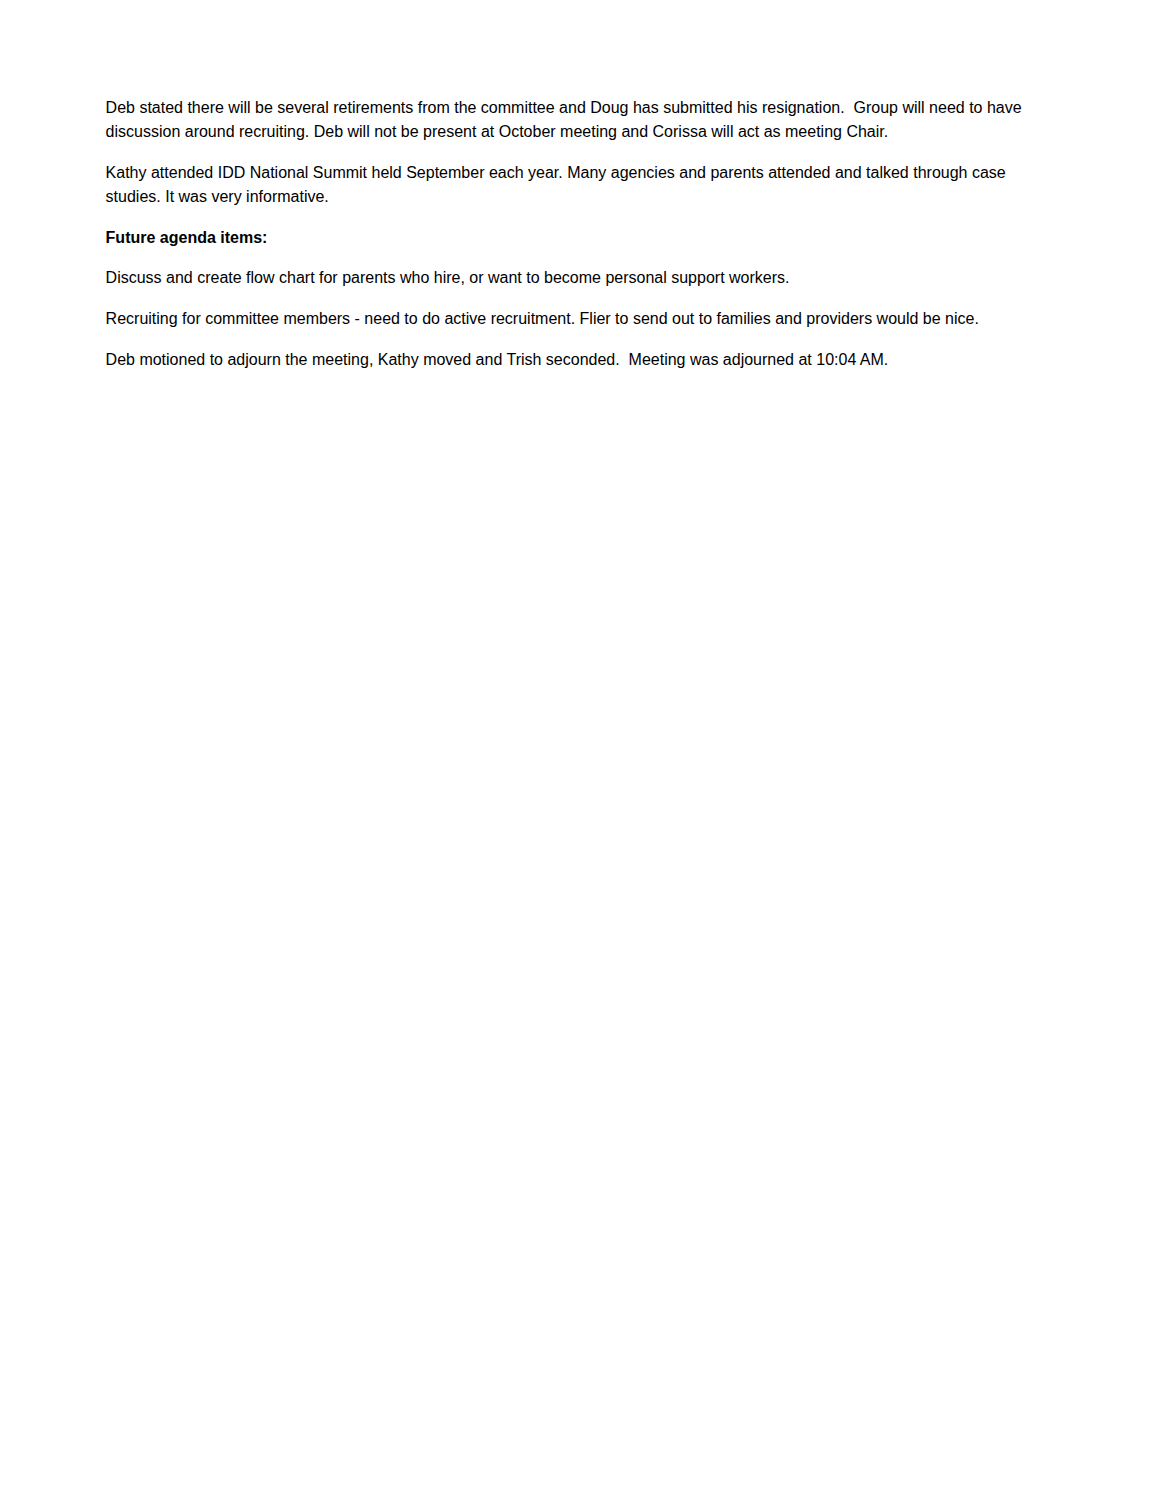Deb stated there will be several retirements from the committee and Doug has submitted his resignation. Group will need to have discussion around recruiting. Deb will not be present at October meeting and Corissa will act as meeting Chair.
Kathy attended IDD National Summit held September each year. Many agencies and parents attended and talked through case studies. It was very informative.
Future agenda items:
Discuss and create flow chart for parents who hire, or want to become personal support workers.
Recruiting for committee members - need to do active recruitment. Flier to send out to families and providers would be nice.
Deb motioned to adjourn the meeting, Kathy moved and Trish seconded. Meeting was adjourned at 10:04 AM.